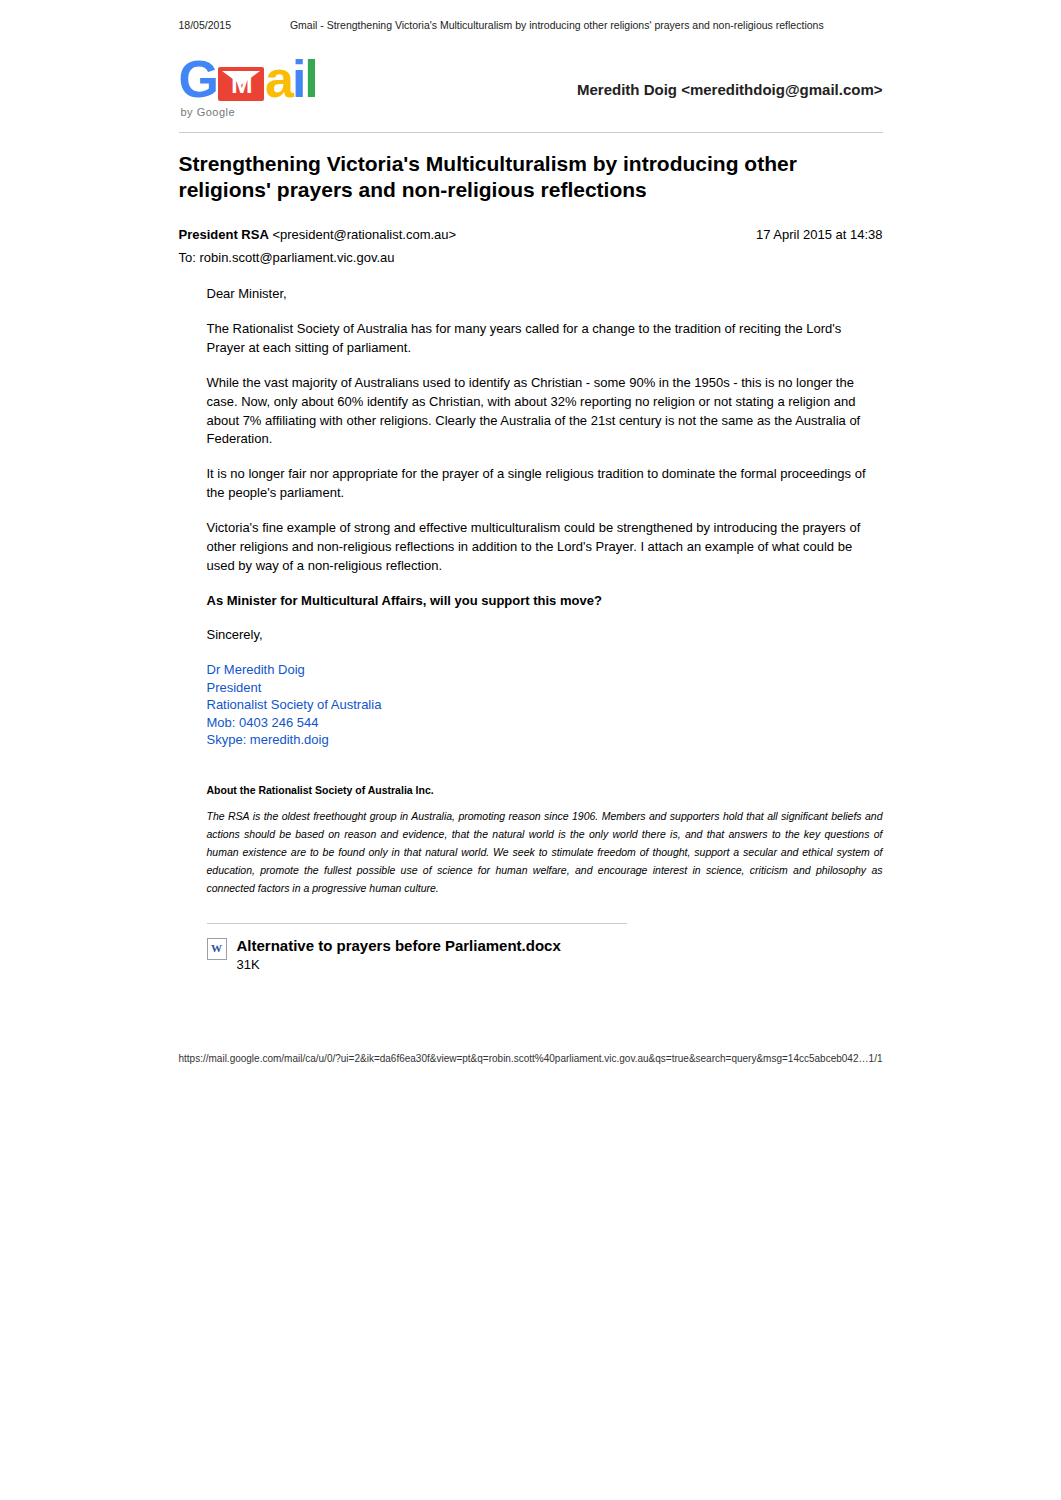18/05/2015
Gmail - Strengthening Victoria's Multiculturalism by introducing other religions' prayers and non-religious reflections
GMail
by Google
Meredith Doig <meredithdoig@gmail.com>
Strengthening Victoria's Multiculturalism by introducing other religions' prayers and non-religious reflections
President RSA <president@rationalist.com.au>
17 April 2015 at 14:38
To: robin.scott@parliament.vic.gov.au
Dear Minister,
The Rationalist Society of Australia has for many years called for a change to the tradition of reciting the Lord's Prayer at each sitting of parliament.
While the vast majority of Australians used to identify as Christian - some 90% in the 1950s - this is no longer the case. Now, only about 60% identify as Christian, with about 32% reporting no religion or not stating a religion and about 7% affiliating with other religions. Clearly the Australia of the 21st century is not the same as the Australia of Federation.
It is no longer fair nor appropriate for the prayer of a single religious tradition to dominate the formal proceedings of the people's parliament.
Victoria's fine example of strong and effective multiculturalism could be strengthened by introducing the prayers of other religions and non-religious reflections in addition to the Lord's Prayer. I attach an example of what could be used by way of a non-religious reflection.
As Minister for Multicultural Affairs, will you support this move?
Sincerely,
Dr Meredith Doig
President
Rationalist Society of Australia
Mob: 0403 246 544
Skype: meredith.doig
About the Rationalist Society of Australia Inc.
The RSA is the oldest freethought group in Australia, promoting reason since 1906. Members and supporters hold that all significant beliefs and actions should be based on reason and evidence, that the natural world is the only world there is, and that answers to the key questions of human existence are to be found only in that natural world. We seek to stimulate freedom of thought, support a secular and ethical system of education, promote the fullest possible use of science for human welfare, and encourage interest in science, criticism and philosophy as connected factors in a progressive human culture.
Alternative to prayers before Parliament.docx
31K
https://mail.google.com/mail/ca/u/0/?ui=2&ik=da6f6ea30f&view=pt&q=robin.scott%40parliament.vic.gov.au&qs=true&search=query&msg=14cc5abceb042…
1/1